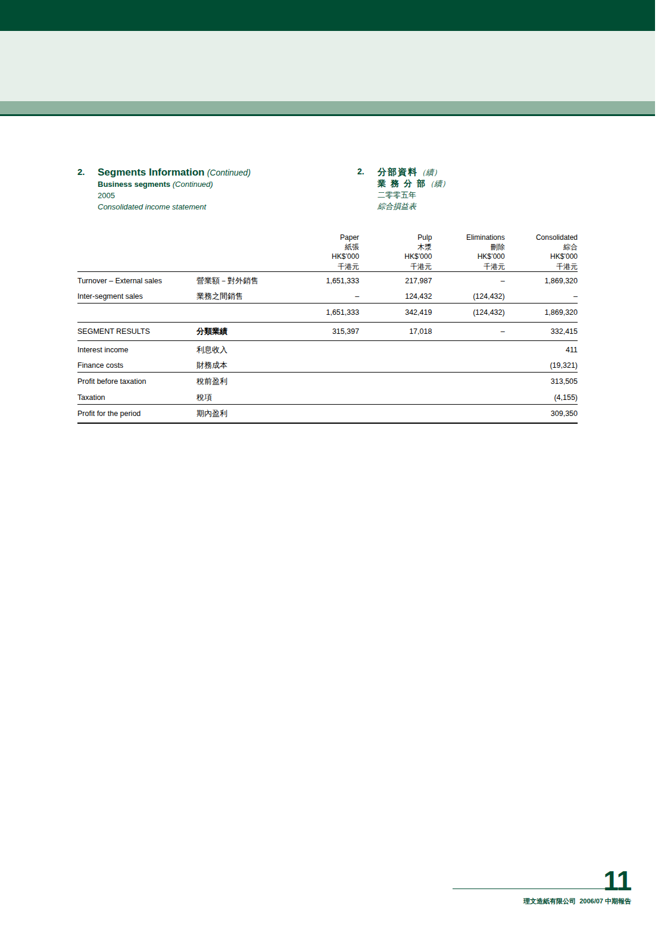2.
Segments Information (Continued)
Business segments (Continued)
2005
Consolidated income statement
2.
分部資料（續）
業 務 分 部（續）
二零零五年
綜合損益表
| | | Paper | Pulp | Eliminations | Consolidated |
| | | 紙張 | 木漿 | 刪除 | 綜合 |
| | | HK$’000 | HK$’000 | HK$’000 | HK$’000 |
| | | 千港元 | 千港元 | 千港元 | 千港元 |
| Turnover – External sales | 營業額－對外銷售 | 1,651,333 | 217,987 | – | 1,869,320 |
| Inter-segment sales | 業務之間銷售 | – | 124,432 | (124,432) | – |
| | | 1,651,333 | 342,419 | (124,432) | 1,869,320 |
| SEGMENT RESULTS | 分類業績 | 315,397 | 17,018 | – | 332,415 |
| Interest income | 利息收入 | | | | 411 |
| Finance costs | 財務成本 | | | | (19,321) |
| Profit before taxation | 稅前盈利 | | | | 313,505 |
| Taxation | 稅項 | | | | (4,155) |
| Profit for the period | 期內盈利 | | | | 309,350 |
11
理文造紙有限公司 2006/07 中期報告